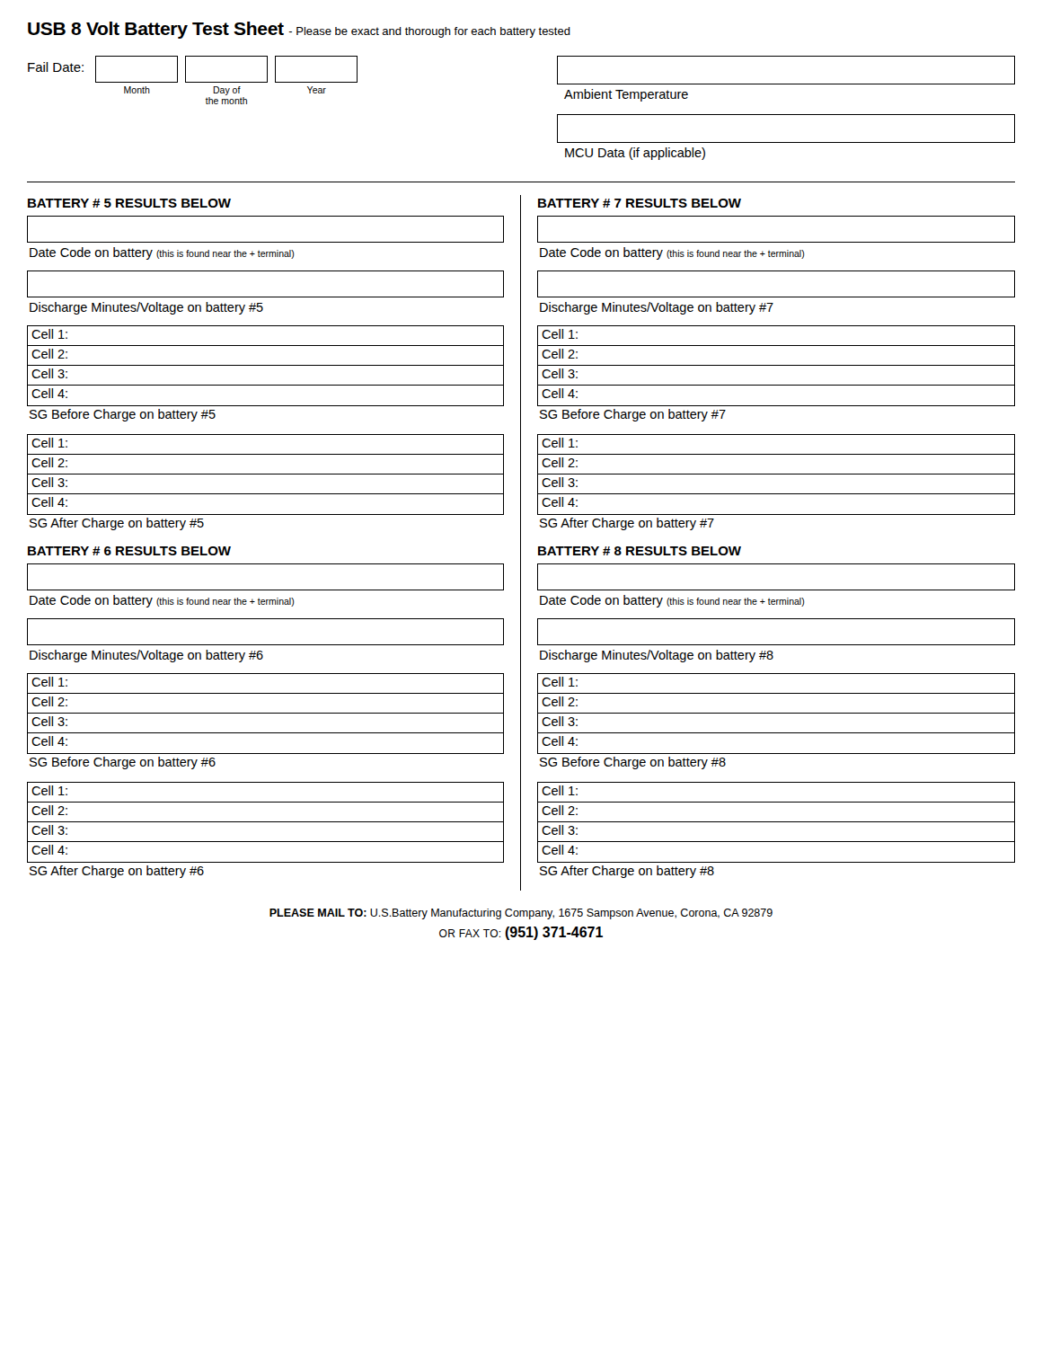USB 8 Volt Battery Test Sheet - Please be exact and thorough for each battery tested
Fail Date:
Month
Day of
the month
Year
Ambient Temperature
MCU Data (if applicable)
BATTERY # 5 RESULTS BELOW
Date Code on battery (this is found near the + terminal)
Discharge Minutes/Voltage on battery #5
Cell 1:
Cell 2:
Cell 3:
Cell 4:
SG Before Charge on battery #5
Cell 1:
Cell 2:
Cell 3:
Cell 4:
SG After Charge on battery #5
BATTERY # 6 RESULTS BELOW
Date Code on battery (this is found near the + terminal)
Discharge Minutes/Voltage on battery #6
Cell 1:
Cell 2:
Cell 3:
Cell 4:
SG Before Charge on battery #6
Cell 1:
Cell 2:
Cell 3:
Cell 4:
SG After Charge on battery #6
BATTERY # 7 RESULTS BELOW
Date Code on battery (this is found near the + terminal)
Discharge Minutes/Voltage on battery #7
Cell 1:
Cell 2:
Cell 3:
Cell 4:
SG Before Charge on battery #7
Cell 1:
Cell 2:
Cell 3:
Cell 4:
SG After Charge on battery #7
BATTERY # 8 RESULTS BELOW
Date Code on battery (this is found near the + terminal)
Discharge Minutes/Voltage on battery #8
Cell 1:
Cell 2:
Cell 3:
Cell 4:
SG Before Charge on battery #8
Cell 1:
Cell 2:
Cell 3:
Cell 4:
SG After Charge on battery #8
PLEASE MAIL TO: U.S.Battery Manufacturing Company, 1675 Sampson Avenue, Corona, CA 92879
OR FAX TO: (951) 371-4671